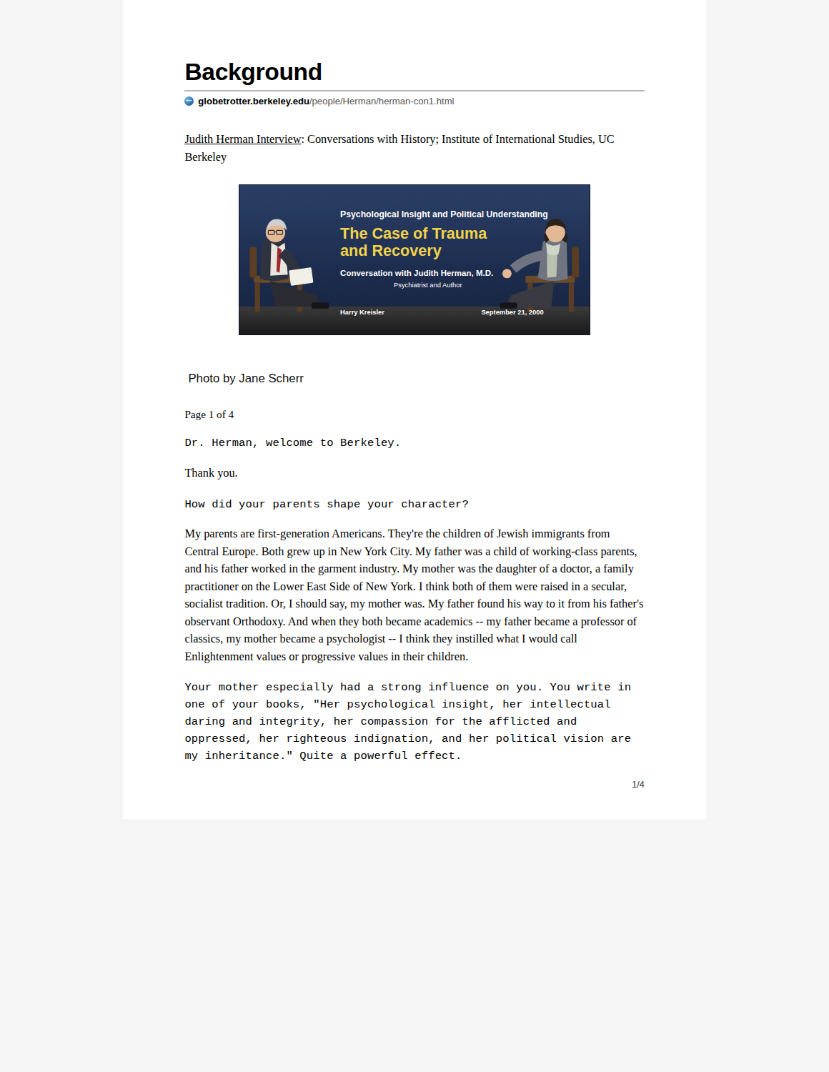Background
globetrotter.berkeley.edu/people/Herman/herman-con1.html
Judith Herman Interview: Conversations with History; Institute of International Studies, UC Berkeley
Psychological Insight and Political Understanding The Case of Trauma and Recovery Conversation with Judith Herman, M.D. Psychiatrist and Author Harry Kreisler September 21, 2000
Photo by Jane Scherr
Page 1 of 4
Dr. Herman, welcome to Berkeley.
Thank you.
How did your parents shape your character?
My parents are first-generation Americans. They're the children of Jewish immigrants from Central Europe. Both grew up in New York City. My father was a child of working-class parents, and his father worked in the garment industry. My mother was the daughter of a doctor, a family practitioner on the Lower East Side of New York. I think both of them were raised in a secular, socialist tradition. Or, I should say, my mother was. My father found his way to it from his father's observant Orthodoxy. And when they both became academics -- my father became a professor of classics, my mother became a psychologist -- I think they instilled what I would call Enlightenment values or progressive values in their children.
Your mother especially had a strong influence on you. You write in one of your books, "Her psychological insight, her intellectual daring and integrity, her compassion for the afflicted and oppressed, her righteous indignation, and her political vision are my inheritance." Quite a powerful effect.
1/4